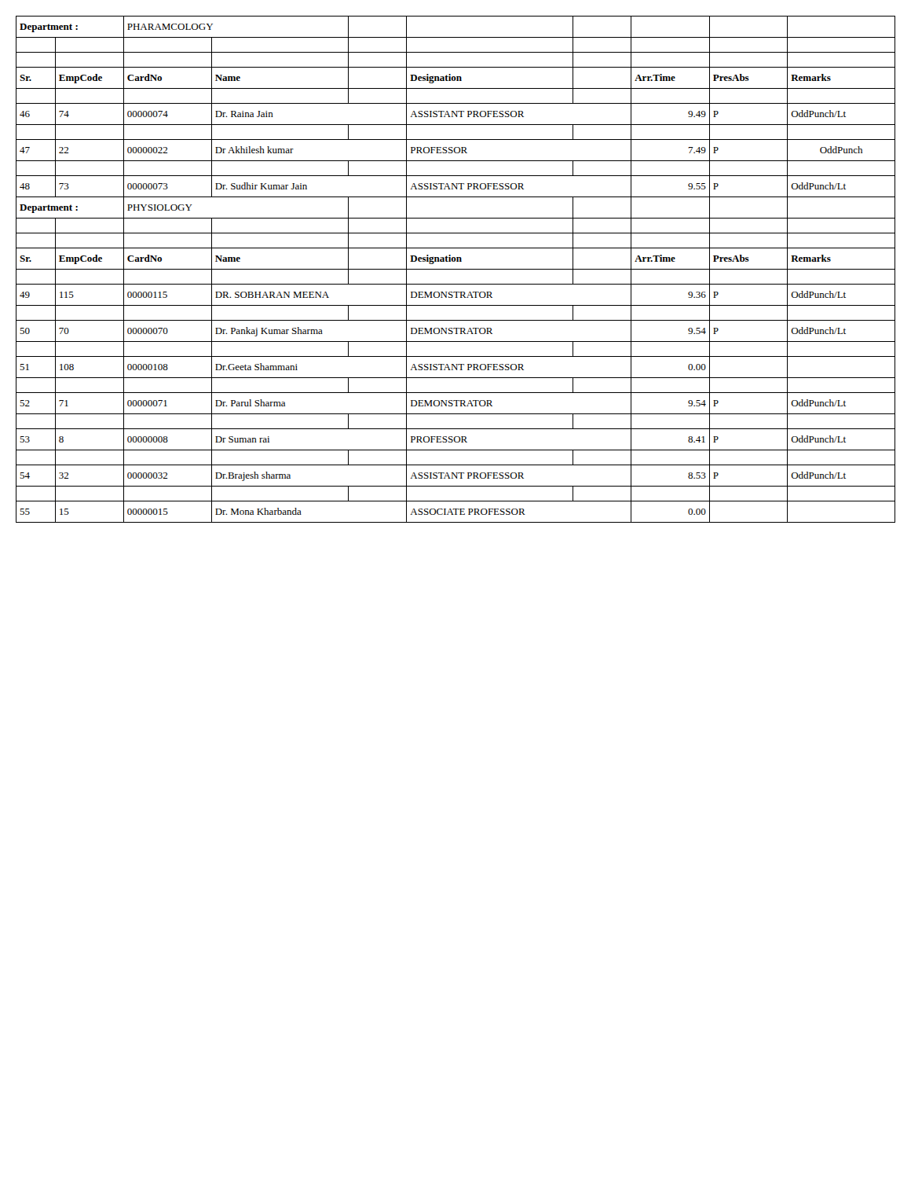| Department : | PHARAMCOLOGY | | | | | | |
| Sr. | EmpCode | CardNo | Name | | Designation | | Arr.Time | PresAbs | Remarks |
| 46 | 74 | 00000074 | Dr. Raina Jain | ASSISTANT PROFESSOR | 9.49 | P | OddPunch/Lt |
| 47 | 22 | 00000022 | Dr Akhilesh kumar | PROFESSOR | 7.49 | P | OddPunch |
| 48 | 73 | 00000073 | Dr. Sudhir Kumar Jain | ASSISTANT PROFESSOR | 9.55 | P | OddPunch/Lt |
| Department : | PHYSIOLOGY | | | | | | |
| Sr. | EmpCode | CardNo | Name | | Designation | | Arr.Time | PresAbs | Remarks |
| 49 | 115 | 00000115 | DR. SOBHARAN MEENA | DEMONSTRATOR | 9.36 | P | OddPunch/Lt |
| 50 | 70 | 00000070 | Dr. Pankaj Kumar Sharma | DEMONSTRATOR | 9.54 | P | OddPunch/Lt |
| 51 | 108 | 00000108 | Dr.Geeta Shammani | ASSISTANT PROFESSOR | 0.00 | | |
| 52 | 71 | 00000071 | Dr. Parul Sharma | DEMONSTRATOR | 9.54 | P | OddPunch/Lt |
| 53 | 8 | 00000008 | Dr Suman rai | PROFESSOR | 8.41 | P | OddPunch/Lt |
| 54 | 32 | 00000032 | Dr.Brajesh sharma | ASSISTANT PROFESSOR | 8.53 | P | OddPunch/Lt |
| 55 | 15 | 00000015 | Dr. Mona Kharbanda | ASSOCIATE PROFESSOR | 0.00 | | |